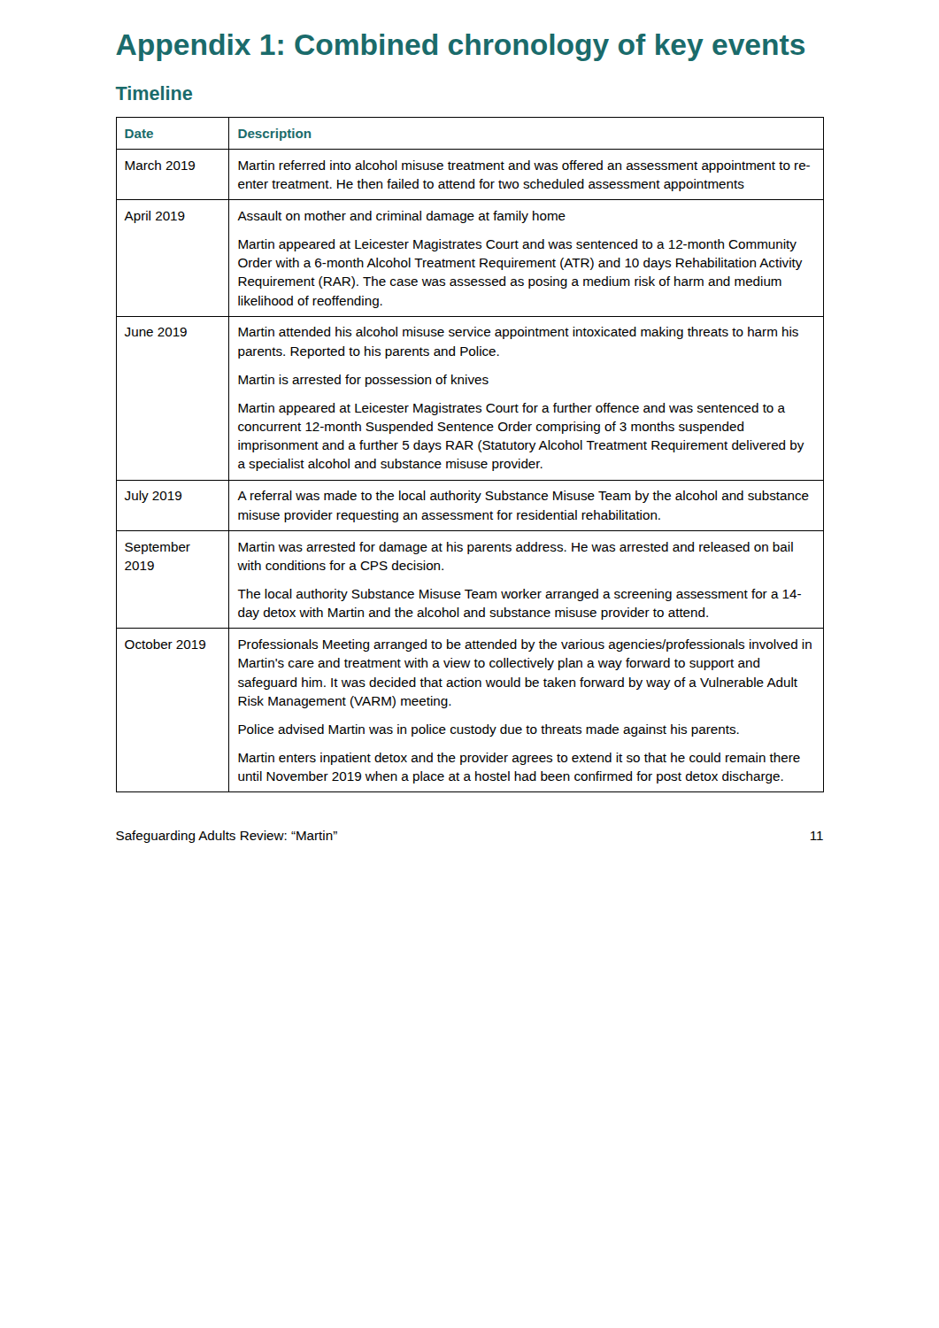Appendix 1: Combined chronology of key events
Timeline
| Date | Description |
| --- | --- |
| March 2019 | Martin referred into alcohol misuse treatment and was offered an assessment appointment to re-enter treatment. He then failed to attend for two scheduled assessment appointments |
| April 2019 | Assault on mother and criminal damage at family home Martin appeared at Leicester Magistrates Court and was sentenced to a 12-month Community Order with a 6-month Alcohol Treatment Requirement (ATR) and 10 days Rehabilitation Activity Requirement (RAR). The case was assessed as posing a medium risk of harm and medium likelihood of reoffending. |
| June 2019 | Martin attended his alcohol misuse service appointment intoxicated making threats to harm his parents. Reported to his parents and Police. Martin is arrested for possession of knives Martin appeared at Leicester Magistrates Court for a further offence and was sentenced to a concurrent 12-month Suspended Sentence Order comprising of 3 months suspended imprisonment and a further 5 days RAR (Statutory Alcohol Treatment Requirement delivered by a specialist alcohol and substance misuse provider. |
| July 2019 | A referral was made to the local authority Substance Misuse Team by the alcohol and substance misuse provider requesting an assessment for residential rehabilitation. |
| September 2019 | Martin was arrested for damage at his parents address. He was arrested and released on bail with conditions for a CPS decision. The local authority Substance Misuse Team worker arranged a screening assessment for a 14-day detox with Martin and the alcohol and substance misuse provider to attend. |
| October 2019 | Professionals Meeting arranged to be attended by the various agencies/professionals involved in Martin's care and treatment with a view to collectively plan a way forward to support and safeguard him. It was decided that action would be taken forward by way of a Vulnerable Adult Risk Management (VARM) meeting. Police advised Martin was in police custody due to threats made against his parents. Martin enters inpatient detox and the provider agrees to extend it so that he could remain there until November 2019 when a place at a hostel had been confirmed for post detox discharge. |
Safeguarding Adults Review: “Martin” 11